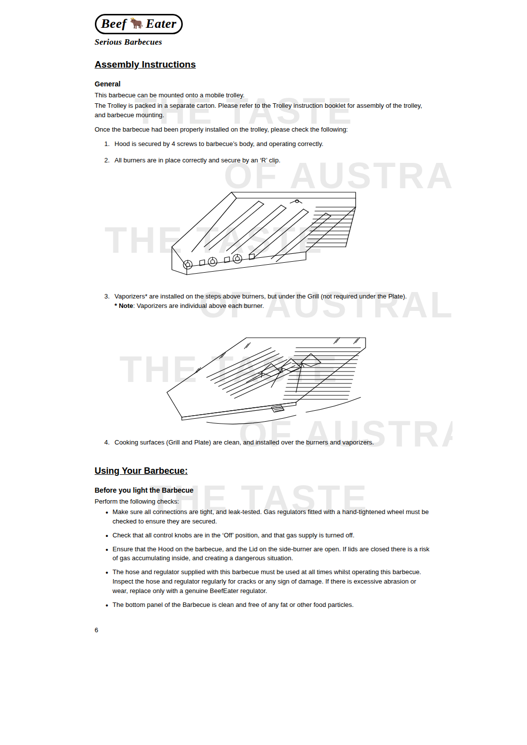THE TASTE OF AUSTRALIA THE TASTE OF AUSTRALIA THE TASTE OF AUSTRALIA THE TASTE
Beef 🐂 Eater
Serious Barbecues
Assembly Instructions
General
This barbecue can be mounted onto a mobile trolley.
The Trolley is packed in a separate carton. Please refer to the Trolley instruction booklet for assembly of the trolley, and barbecue mounting.
Once the barbecue had been properly installed on the trolley, please check the following:
Hood is secured by 4 screws to barbecue’s body, and operating correctly.
All burners are in place correctly and secure by an ‘R’ clip.
Vaporizers* are installed on the steps above burners, but under the Grill (not required under the Plate).
* Note: Vaporizers are individual above each burner.
Cooking surfaces (Grill and Plate) are clean, and installed over the burners and vaporizers.
Using Your Barbecue:
Before you light the Barbecue
Perform the following checks:
Make sure all connections are tight, and leak-tested. Gas regulators fitted with a hand-tightened wheel must be checked to ensure they are secured.
Check that all control knobs are in the ‘Off’ position, and that gas supply is turned off.
Ensure that the Hood on the barbecue, and the Lid on the side-burner are open. If lids are closed there is a risk of gas accumulating inside, and creating a dangerous situation.
The hose and regulator supplied with this barbecue must be used at all times whilst operating this barbecue. Inspect the hose and regulator regularly for cracks or any sign of damage. If there is excessive abrasion or wear, replace only with a genuine BeefEater regulator.
The bottom panel of the Barbecue is clean and free of any fat or other food particles.
6